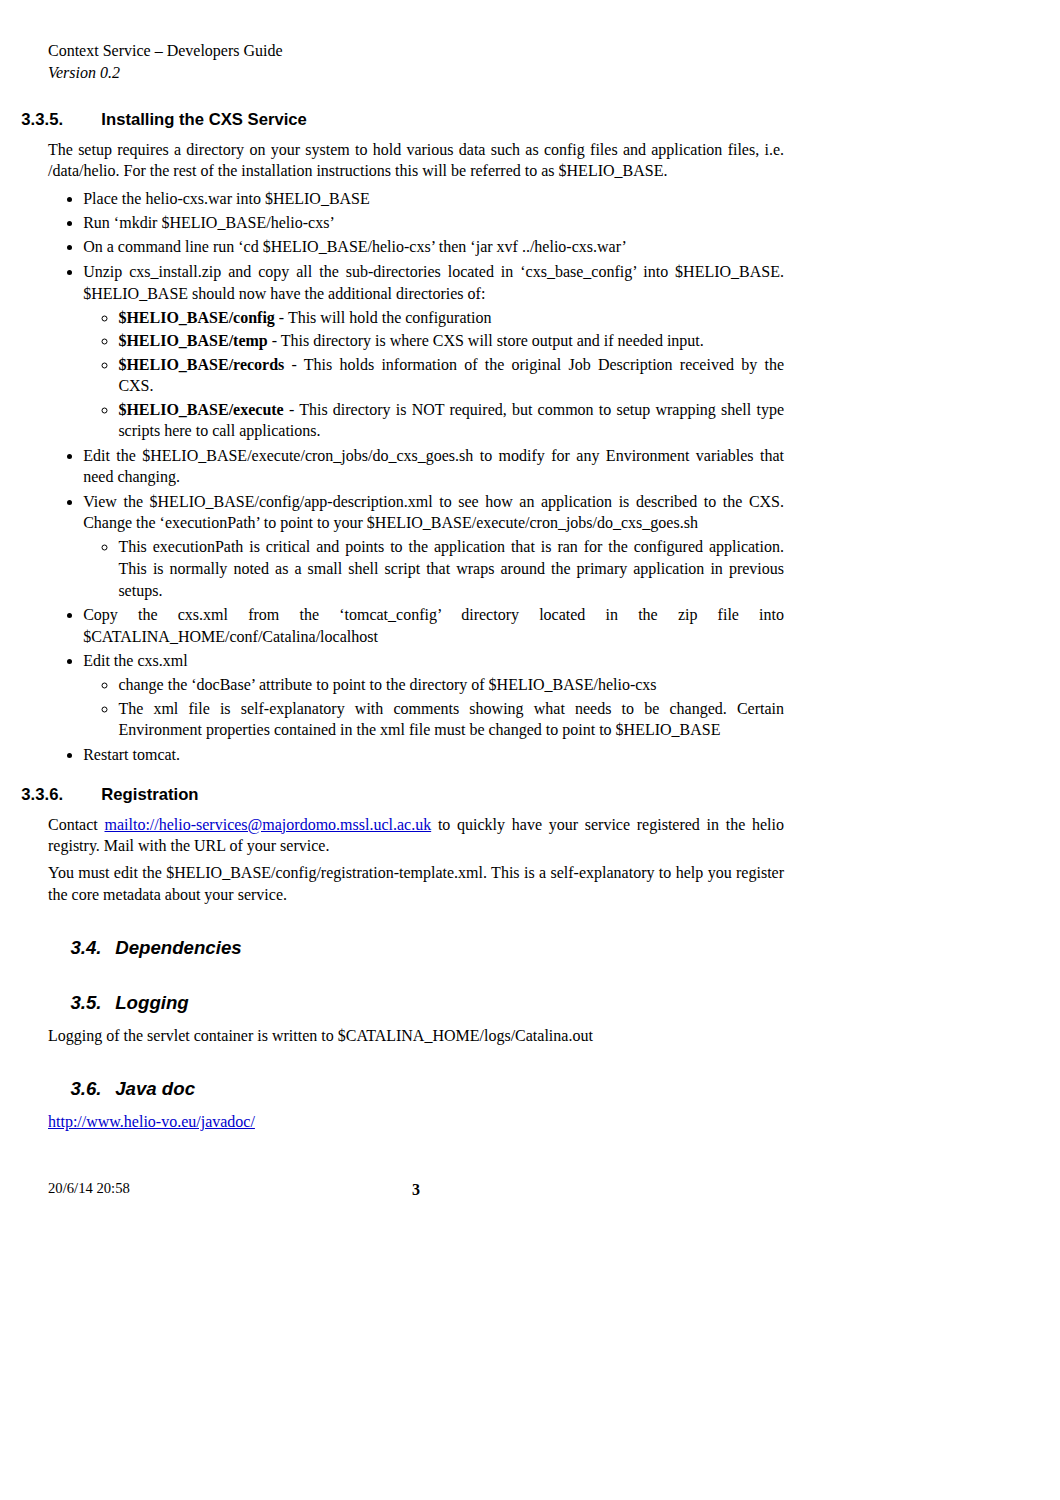Context Service – Developers Guide
Version 0.2
3.3.5. Installing the CXS Service
The setup requires a directory on your system to hold various data such as config files and application files, i.e. /data/helio. For the rest of the installation instructions this will be referred to as $HELIO_BASE.
Place the helio-cxs.war into $HELIO_BASE
Run ‘mkdir $HELIO_BASE/helio-cxs’
On a command line run ‘cd $HELIO_BASE/helio-cxs’ then ‘jar xvf ../helio-cxs.war’
Unzip cxs_install.zip and copy all the sub-directories located in ‘cxs_base_config’ into $HELIO_BASE. $HELIO_BASE should now have the additional directories of:
$HELIO_BASE/config - This will hold the configuration
$HELIO_BASE/temp - This directory is where CXS will store output and if needed input.
$HELIO_BASE/records - This holds information of the original Job Description received by the CXS.
$HELIO_BASE/execute - This directory is NOT required, but common to setup wrapping shell type scripts here to call applications.
Edit the $HELIO_BASE/execute/cron_jobs/do_cxs_goes.sh to modify for any Environment variables that need changing.
View the $HELIO_BASE/config/app-description.xml to see how an application is described to the CXS. Change the ‘executionPath’ to point to your $HELIO_BASE/execute/cron_jobs/do_cxs_goes.sh
This executionPath is critical and points to the application that is ran for the configured application. This is normally noted as a small shell script that wraps around the primary application in previous setups.
Copy the cxs.xml from the ‘tomcat_config’ directory located in the zip file into $CATALINA_HOME/conf/Catalina/localhost
Edit the cxs.xml
change the ‘docBase’ attribute to point to the directory of $HELIO_BASE/helio-cxs
The xml file is self-explanatory with comments showing what needs to be changed. Certain Environment properties contained in the xml file must be changed to point to $HELIO_BASE
Restart tomcat.
3.3.6. Registration
Contact mailto://helio-services@majordomo.mssl.ucl.ac.uk to quickly have your service registered in the helio registry. Mail with the URL of your service.
You must edit the $HELIO_BASE/config/registration-template.xml. This is a self-explanatory to help you register the core metadata about your service.
3.4. Dependencies
3.5. Logging
Logging of the servlet container is written to $CATALINA_HOME/logs/Catalina.out
3.6. Java doc
http://www.helio-vo.eu/javadoc/
20/6/14 20:58 3